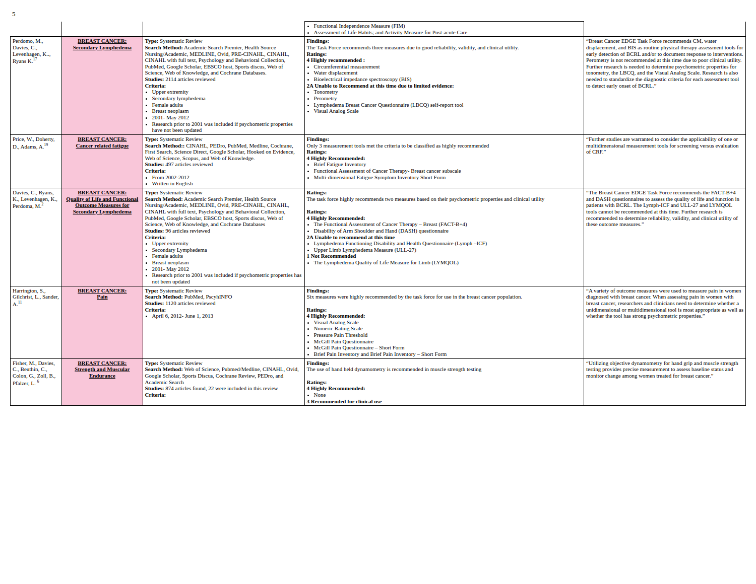5
| | | | Functional Independence Measure (FIM) Assessment of Life Habits; and Activity Measure for Post-acute Care | |
| Perdomo, M., Davies, C., Levenhagen, K.., Ryans K. 17 | BREAST CANCER: Secondary Lymphedema | Type: Systematic Review Search Method: Academic Search Premier, Health Source Nursing/Academic, MEDLINE, Ovid, PRE-CINAHL, CINAHL, CINAHL with full text, Psychology and Behavioral Collection, PubMed, Google Scholar, EBSCO host, Sports discus, Web of Science, Web of Knowledge, and Cochrane Databases. Studies: 2114 articles reviewed Criteria: Upper extremity Secondary lymphedema Female adults Breast neoplasm 2001- May 2012 Research prior to 2001 was included if psychometric properties have not been updated | Findings: The Task Force recommends three measures due to good reliability, validity, and clinical utility. Ratings: 4 Highly recommended : Circumferential measurement Water displacement Bioelectrical impedance spectroscopy (BIS) 2A Unable to Recommend at this time due to limited evidence: Tonometry Perometry Lymphedema Breast Cancer Questionnaire (LBCQ) self-report tool Visual Analog Scale | “Breast Cancer EDGE Task Force recommends CM , water displacement, and BIS as routine physical therapy assessment tools for early detection of BCRL and/or to document response to interventions. Perometry is not recommended at this time due to poor clinical utility. Further research is needed to determine psychometric properties for tonometry, the LBCQ, and the Visual Analog Scale. Research is also needed to standardize the diagnostic criteria for each assessment tool to detect early onset of BCRL.” |
| Price, W., Doherty, D., Adams, A. 19 | BREAST CANCER: Cancer related fatigue | Type: Systematic Review Search Method:: CINAHL, PEDro, PubMed, Medline, Cochrane, First Search, Science Direct, Google Scholar, Hooked on Evidence, Web of Science, Scopus, and Web of Knowledge. Studies: 497 articles reviewed Criteria: From 2002-2012 Written in English | Findings: Only 3 measurement tools met the criteria to be classified as highly recommended Ratings: 4 Highly Recommended: Brief Fatigue Inventory Functional Assessment of Cancer Therapy- Breast cancer subscale Multi-dimensional Fatigue Symptom Inventory Short Form | “Further studies are warranted to consider the applicability of one or multidimensional measurement tools for screening versus evaluation of CRF.” |
| Davies, C., Ryans, K., Levenhagen, K., Perdoma, M. 2 | BREAST CANCER: Quality of Life and Functional Outcome Measures for Secondary Lymphedema | Type: Systematic Review Search Method: Academic Search Premier, Health Source Nursing/Academic, MEDLINE, Ovid, PRE-CINAHL, CINAHL, CINAHL with full text, Psychology and Behavioral Collection, PubMed, Google Scholar, EBSCO host, Sports discus, Web of Science, Web of Knowledge, and Cochrane Databases Studies: 96 articles reviewed Criteria: Upper extremity Secondary Lymphedema Female adults Breast neoplasm 2001- May 2012 Research prior to 2001 was included if psychometric properties has not been updated | Ratings: The task force highly recommends two measures based on their psychometric properties and clinical utility Ratings: 4 Highly Recommended: The Functional Assessment of Cancer Therapy – Breast (FACT-B+4) Disability of Arm Shoulder and Hand (DASH) questionnaire 2A Unable to recommend at this time Lymphedema Functioning Disability and Health Questionnaire (Lymph –ICF) Upper Limb Lymphedema Measure (ULL-27) 1 Not Recommended The Lymphedema Quality of Life Measure for Limb (LYMQOL) | “The Breast Cancer EDGE Task Force recommends the FACT-B+4 and DASH questionnaires to assess the quality of life and function in patients with BCRL. The Lymph-ICF and ULL-27 and LYMQOL tools cannot be recommended at this time. Further research is recommended to determine reliability, validity, and clinical utility of these outcome measures.” |
| Harrington, S., Gilchrist, L., Sander, A. 11 | BREAST CANCER: Pain | Type: Systematic Review Search Method: PubMed, PscyhINFO Studies: 1120 articles reviewed Criteria: April 6, 2012- June 1, 2013 | Findings: Six measures were highly recommended by the task force for use in the breast cancer population. Ratings: 4 Highly Recommended: Visual Analog Scale Numeric Rating Scale Pressure Pain Threshold McGill Pain Questionnaire McGill Pain Questionnaire – Short Form Brief Pain Inventory and Brief Pain Inventory – Short Form | “A variety of outcome measures were used to measure pain in women diagnosed with breast cancer. When assessing pain in women with breast cancer, researchers and clinicians need to determine whether a unidimensional or multidimensional tool is most appropriate as well as whether the tool has strong psychometric properties.” |
| Fisher, M., Davies, C., Beuthin, C., Colon, G., Zoll, B., Pfalzer, L. 6 | BREAST CANCER: Strength and Muscular Endurance | Type: Systematic Review Search Method: Web of Science, Pubmed/Medline, CINAHL, Ovid, Google Scholar, Sports Discus, Cochrane Review, PEDro, and Academic Search Studies: 874 articles found, 22 were included in this review Criteria: | Findings: The use of hand held dynamometry is recommended in muscle strength testing Ratings: 4 Highly Recommended: None 3 Recommended for clinical use | “Utilizing objective dynamometry for hand grip and muscle strength testing provides precise measurement to assess baseline status and monitor change among women treated for breast cancer.” |